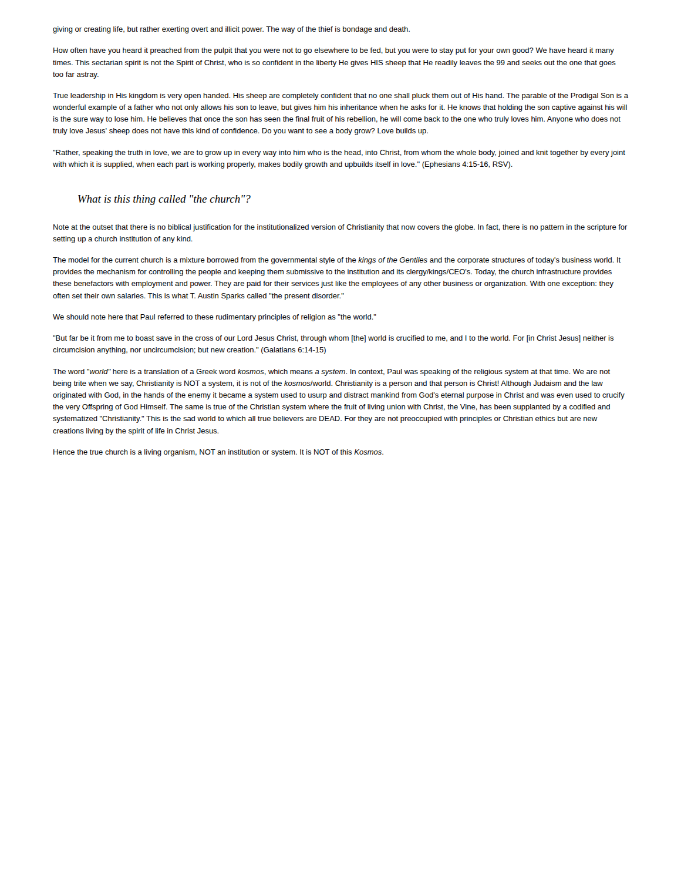giving or creating life, but rather exerting overt and illicit power. The way of the thief is bondage and death.
How often have you heard it preached from the pulpit that you were not to go elsewhere to be fed, but you were to stay put for your own good? We have heard it many times. This sectarian spirit is not the Spirit of Christ, who is so confident in the liberty He gives HIS sheep that He readily leaves the 99 and seeks out the one that goes too far astray.
True leadership in His kingdom is very open handed. His sheep are completely confident that no one shall pluck them out of His hand. The parable of the Prodigal Son is a wonderful example of a father who not only allows his son to leave, but gives him his inheritance when he asks for it. He knows that holding the son captive against his will is the sure way to lose him. He believes that once the son has seen the final fruit of his rebellion, he will come back to the one who truly loves him. Anyone who does not truly love Jesus' sheep does not have this kind of confidence. Do you want to see a body grow? Love builds up.
"Rather, speaking the truth in love, we are to grow up in every way into him who is the head, into Christ, from whom the whole body, joined and knit together by every joint with which it is supplied, when each part is working properly, makes bodily growth and upbuilds itself in love." (Ephesians 4:15-16, RSV).
What is this thing called "the church"?
Note at the outset that there is no biblical justification for the institutionalized version of Christianity that now covers the globe. In fact, there is no pattern in the scripture for setting up a church institution of any kind.
The model for the current church is a mixture borrowed from the governmental style of the kings of the Gentiles and the corporate structures of today's business world. It provides the mechanism for controlling the people and keeping them submissive to the institution and its clergy/kings/CEO's. Today, the church infrastructure provides these benefactors with employment and power. They are paid for their services just like the employees of any other business or organization. With one exception: they often set their own salaries. This is what T. Austin Sparks called "the present disorder."
We should note here that Paul referred to these rudimentary principles of religion as "the world."
"But far be it from me to boast save in the cross of our Lord Jesus Christ, through whom [the] world is crucified to me, and I to the world. For [in Christ Jesus] neither is circumcision anything, nor uncircumcision; but new creation." (Galatians 6:14-15)
The word "world" here is a translation of a Greek word kosmos, which means a system. In context, Paul was speaking of the religious system at that time. We are not being trite when we say, Christianity is NOT a system, it is not of the kosmos/world. Christianity is a person and that person is Christ! Although Judaism and the law originated with God, in the hands of the enemy it became a system used to usurp and distract mankind from God's eternal purpose in Christ and was even used to crucify the very Offspring of God Himself. The same is true of the Christian system where the fruit of living union with Christ, the Vine, has been supplanted by a codified and systematized "Christianity." This is the sad world to which all true believers are DEAD. For they are not preoccupied with principles or Christian ethics but are new creations living by the spirit of life in Christ Jesus.
Hence the true church is a living organism, NOT an institution or system. It is NOT of this Kosmos.